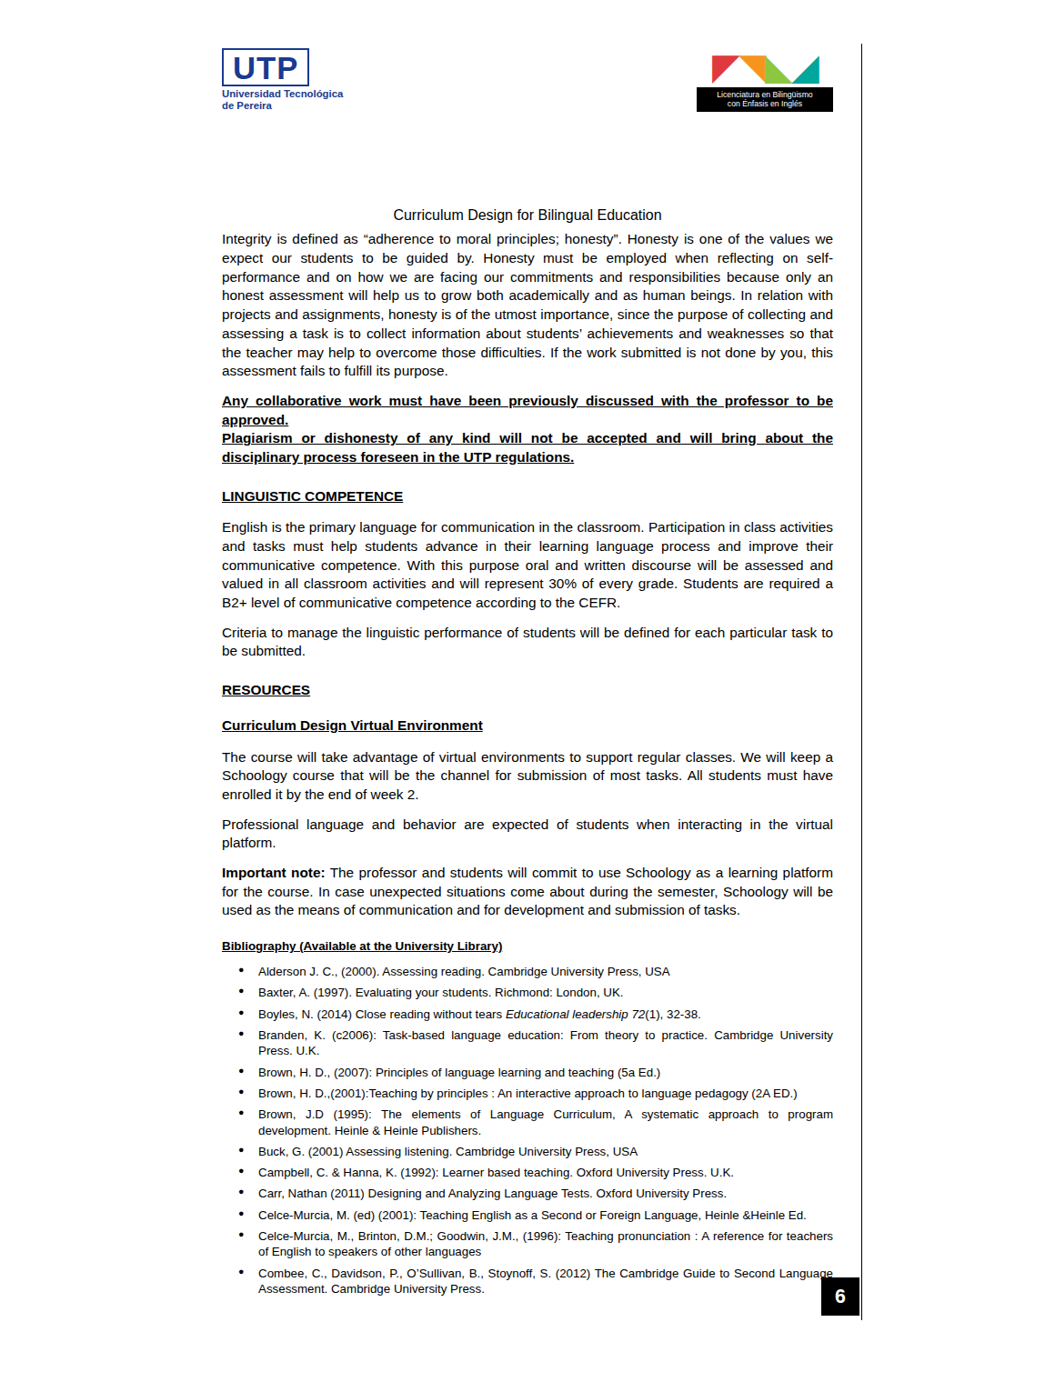UTP Universidad Tecnológica
de Pereira
◤◥◣◢
Licenciatura en Bilingüismo
con Énfasis en Inglés
Curriculum Design for Bilingual Education
Integrity is defined as “adherence to moral principles; honesty”. Honesty is one of the values we expect our students to be guided by. Honesty must be employed when reflecting on self-performance and on how we are facing our commitments and responsibilities because only an honest assessment will help us to grow both academically and as human beings. In relation with projects and assignments, honesty is of the utmost importance, since the purpose of collecting and assessing a task is to collect information about students’ achievements and weaknesses so that the teacher may help to overcome those difficulties. If the work submitted is not done by you, this assessment fails to fulfill its purpose.
Any collaborative work must have been previously discussed with the professor to be approved.
Plagiarism or dishonesty of any kind will not be accepted and will bring about the disciplinary process foreseen in the UTP regulations.
LINGUISTIC COMPETENCE
English is the primary language for communication in the classroom. Participation in class activities and tasks must help students advance in their learning language process and improve their communicative competence. With this purpose oral and written discourse will be assessed and valued in all classroom activities and will represent 30% of every grade. Students are required a B2+ level of communicative competence according to the CEFR.
Criteria to manage the linguistic performance of students will be defined for each particular task to be submitted.
RESOURCES
Curriculum Design Virtual Environment
The course will take advantage of virtual environments to support regular classes. We will keep a Schoology course that will be the channel for submission of most tasks. All students must have enrolled it by the end of week 2.
Professional language and behavior are expected of students when interacting in the virtual platform.
Important note: The professor and students will commit to use Schoology as a learning platform for the course. In case unexpected situations come about during the semester, Schoology will be used as the means of communication and for development and submission of tasks.
Bibliography (Available at the University Library)
Alderson J. C., (2000). Assessing reading. Cambridge University Press, USA
Baxter, A. (1997). Evaluating your students. Richmond: London, UK.
Boyles, N. (2014) Close reading without tears Educational leadership 72(1), 32-38.
Branden, K. (c2006): Task-based language education: From theory to practice. Cambridge University Press. U.K.
Brown, H. D., (2007): Principles of language learning and teaching (5a Ed.)
Brown, H. D.,(2001):Teaching by principles : An interactive approach to language pedagogy (2A ED.)
Brown, J.D (1995): The elements of Language Curriculum, A systematic approach to program development. Heinle & Heinle Publishers.
Buck, G. (2001) Assessing listening. Cambridge University Press, USA
Campbell, C. & Hanna, K. (1992): Learner based teaching. Oxford University Press. U.K.
Carr, Nathan (2011) Designing and Analyzing Language Tests. Oxford University Press.
Celce-Murcia, M. (ed) (2001): Teaching English as a Second or Foreign Language, Heinle &Heinle Ed.
Celce-Murcia, M., Brinton, D.M.; Goodwin, J.M., (1996): Teaching pronunciation : A reference for teachers of English to speakers of other languages
Combee, C., Davidson, P., O’Sullivan, B., Stoynoff, S. (2012) The Cambridge Guide to Second Language Assessment. Cambridge University Press.
6